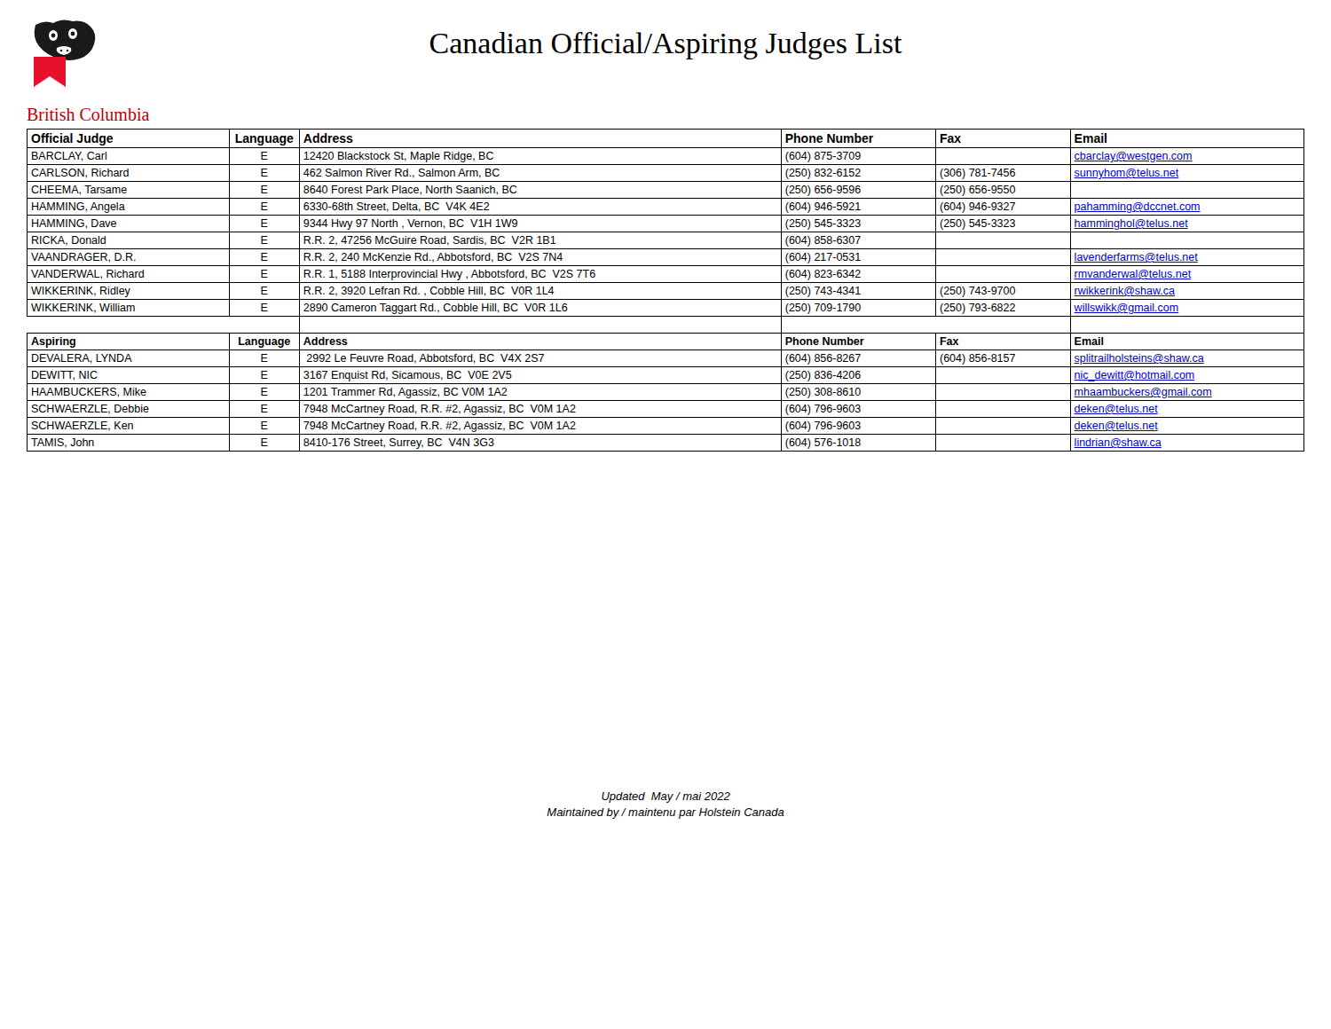Canadian Official/Aspiring Judges List
British Columbia
| Official Judge | Language | Address | Phone Number | Fax | Email |
| --- | --- | --- | --- | --- | --- |
| BARCLAY, Carl | E | 12420 Blackstock St, Maple Ridge, BC | (604) 875-3709 | | cbarclay@westgen.com |
| CARLSON, Richard | E | 462 Salmon River Rd., Salmon Arm, BC | (250) 832-6152 | (306) 781-7456 | sunnyhom@telus.net |
| CHEEMA, Tarsame | E | 8640 Forest Park Place, North Saanich, BC | (250) 656-9596 | (250) 656-9550 | |
| HAMMING, Angela | E | 6330-68th Street, Delta, BC V4K 4E2 | (604) 946-5921 | (604) 946-9327 | pahamming@dccnet.com |
| HAMMING, Dave | E | 9344 Hwy 97 North , Vernon, BC V1H 1W9 | (250) 545-3323 | (250) 545-3323 | hamminghol@telus.net |
| RICKA, Donald | E | R.R. 2, 47256 McGuire Road, Sardis, BC V2R 1B1 | (604) 858-6307 | | |
| VAANDRAGER, D.R. | E | R.R. 2, 240 McKenzie Rd., Abbotsford, BC V2S 7N4 | (604) 217-0531 | | lavenderfarms@telus.net |
| VANDERWAL, Richard | E | R.R. 1, 5188 Interprovincial Hwy , Abbotsford, BC V2S 7T6 | (604) 823-6342 | | rmvanderwal@telus.net |
| WIKKERINK, Ridley | E | R.R. 2, 3920 Lefran Rd. , Cobble Hill, BC V0R 1L4 | (250) 743-4341 | (250) 743-9700 | rwikkerink@shaw.ca |
| WIKKERINK, William | E | 2890 Cameron Taggart Rd., Cobble Hill, BC V0R 1L6 | (250) 709-1790 | (250) 793-6822 | willswikk@gmail.com |
| Aspiring | Language | Address | Phone Number | Fax | Email |
| DEVALERA, LYNDA | E | 2992 Le Feuvre Road, Abbotsford, BC V4X 2S7 | (604) 856-8267 | (604) 856-8157 | splitrailholsteins@shaw.ca |
| DEWITT, NIC | E | 3167 Enquist Rd, Sicamous, BC V0E 2V5 | (250) 836-4206 | | nic_dewitt@hotmail.com |
| HAAMBUCKERS, Mike | E | 1201 Trammer Rd, Agassiz, BC V0M 1A2 | (250) 308-8610 | | mhaambuckers@gmail.com |
| SCHWAERZLE, Debbie | E | 7948 McCartney Road, R.R. #2, Agassiz, BC V0M 1A2 | (604) 796-9603 | | deken@telus.net |
| SCHWAERZLE, Ken | E | 7948 McCartney Road, R.R. #2, Agassiz, BC V0M 1A2 | (604) 796-9603 | | deken@telus.net |
| TAMIS, John | E | 8410-176 Street, Surrey, BC V4N 3G3 | (604) 576-1018 | | lindrian@shaw.ca |
Updated May / mai 2022
Maintained by / maintenu par Holstein Canada